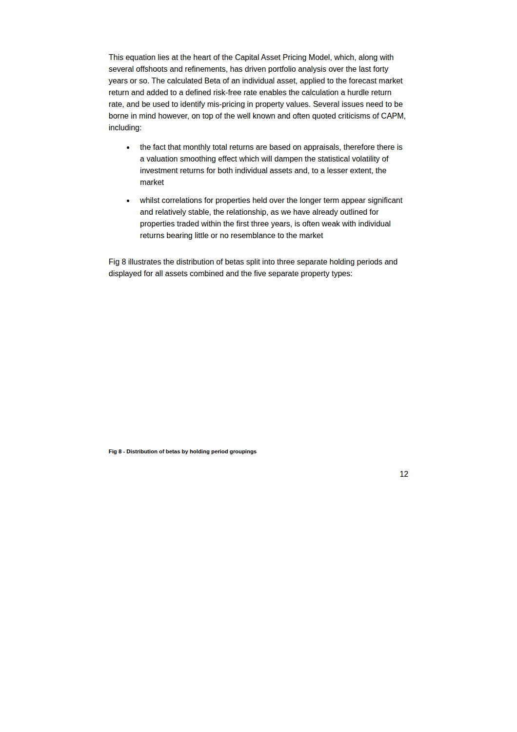This equation lies at the heart of the Capital Asset Pricing Model, which, along with several offshoots and refinements, has driven portfolio analysis over the last forty years or so. The calculated Beta of an individual asset, applied to the forecast market return and added to a defined risk-free rate enables the calculation a hurdle return rate, and be used to identify mis-pricing in property values. Several issues need to be borne in mind however, on top of the well known and often quoted criticisms of CAPM, including:
the fact that monthly total returns are based on appraisals, therefore there is a valuation smoothing effect which will dampen the statistical volatility of investment returns for both individual assets and, to a lesser extent, the market
whilst correlations for properties held over the longer term appear significant and relatively stable, the relationship, as we have already outlined for properties traded within the first three years, is often weak with individual returns bearing little or no resemblance to the market
Fig 8 illustrates the distribution of betas split into three separate holding periods and displayed for all assets combined and the five separate property types:
Fig 8 - Distribution of betas by holding period groupings
12